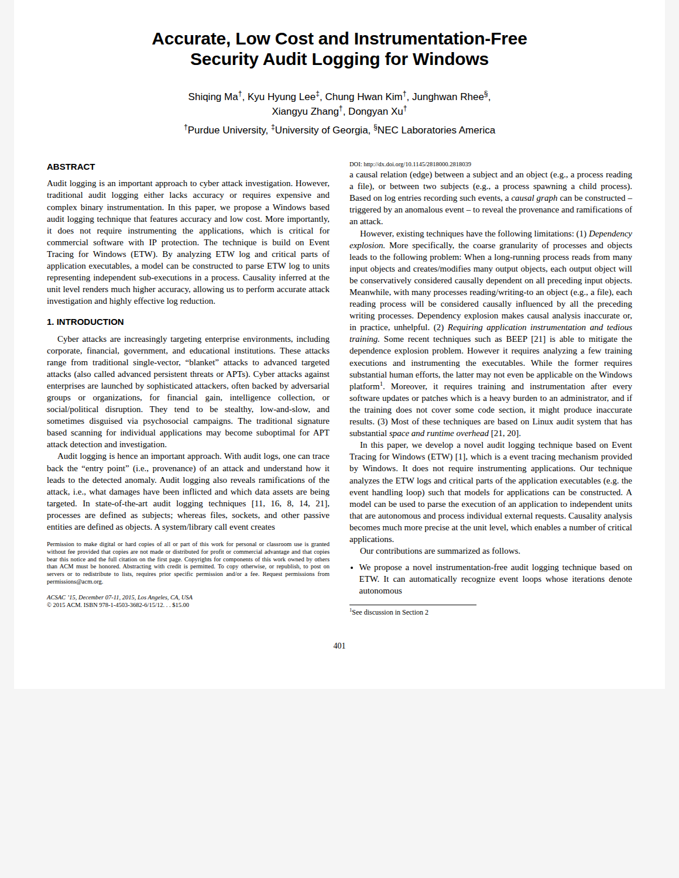Accurate, Low Cost and Instrumentation-Free
Security Audit Logging for Windows
Shiqing Ma†, Kyu Hyung Lee‡, Chung Hwan Kim†, Junghwan Rhee§,
Xiangyu Zhang†, Dongyan Xu†
†Purdue University, ‡University of Georgia, §NEC Laboratories America
ABSTRACT
Audit logging is an important approach to cyber attack investigation. However, traditional audit logging either lacks accuracy or requires expensive and complex binary instrumentation. In this paper, we propose a Windows based audit logging technique that features accuracy and low cost. More importantly, it does not require instrumenting the applications, which is critical for commercial software with IP protection. The technique is build on Event Tracing for Windows (ETW). By analyzing ETW log and critical parts of application executables, a model can be constructed to parse ETW log to units representing independent sub-executions in a process. Causality inferred at the unit level renders much higher accuracy, allowing us to perform accurate attack investigation and highly effective log reduction.
1. INTRODUCTION
Cyber attacks are increasingly targeting enterprise environments, including corporate, financial, government, and educational institutions. These attacks range from traditional single-vector, “blanket” attacks to advanced targeted attacks (also called advanced persistent threats or APTs). Cyber attacks against enterprises are launched by sophisticated attackers, often backed by adversarial groups or organizations, for financial gain, intelligence collection, or social/political disruption. They tend to be stealthy, low-and-slow, and sometimes disguised via psychosocial campaigns. The traditional signature based scanning for individual applications may become suboptimal for APT attack detection and investigation.
Audit logging is hence an important approach. With audit logs, one can trace back the “entry point” (i.e., provenance) of an attack and understand how it leads to the detected anomaly. Audit logging also reveals ramifications of the attack, i.e., what damages have been inflicted and which data assets are being targeted. In state-of-the-art audit logging techniques [11, 16, 8, 14, 21], processes are defined as subjects; whereas files, sockets, and other passive entities are defined as objects. A system/library call event creates
Permission to make digital or hard copies of all or part of this work for personal or classroom use is granted without fee provided that copies are not made or distributed for profit or commercial advantage and that copies bear this notice and the full citation on the first page. Copyrights for components of this work owned by others than ACM must be honored. Abstracting with credit is permitted. To copy otherwise, or republish, to post on servers or to redistribute to lists, requires prior specific permission and/or a fee. Request permissions from permissions@acm.org.
ACSAC ’15, December 07-11, 2015, Los Angeles, CA, USA
© 2015 ACM. ISBN 978-1-4503-3682-6/15/12. . . $15.00
DOI: http://dx.doi.org/10.1145/2818000.2818039
a causal relation (edge) between a subject and an object (e.g., a process reading a file), or between two subjects (e.g., a process spawning a child process). Based on log entries recording such events, a causal graph can be constructed – triggered by an anomalous event – to reveal the provenance and ramifications of an attack.
However, existing techniques have the following limitations: (1) Dependency explosion. More specifically, the coarse granularity of processes and objects leads to the following problem: When a long-running process reads from many input objects and creates/modifies many output objects, each output object will be conservatively considered causally dependent on all preceding input objects. Meanwhile, with many processes reading/writing-to an object (e.g., a file), each reading process will be considered causally influenced by all the preceding writing processes. Dependency explosion makes causal analysis inaccurate or, in practice, unhelpful. (2) Requiring application instrumentation and tedious training. Some recent techniques such as BEEP [21] is able to mitigate the dependence explosion problem. However it requires analyzing a few training executions and instrumenting the executables. While the former requires substantial human efforts, the latter may not even be applicable on the Windows platform1. Moreover, it requires training and instrumentation after every software updates or patches which is a heavy burden to an administrator, and if the training does not cover some code section, it might produce inaccurate results. (3) Most of these techniques are based on Linux audit system that has substantial space and runtime overhead [21, 20].
In this paper, we develop a novel audit logging technique based on Event Tracing for Windows (ETW) [1], which is a event tracing mechanism provided by Windows. It does not require instrumenting applications. Our technique analyzes the ETW logs and critical parts of the application executables (e.g. the event handling loop) such that models for applications can be constructed. A model can be used to parse the execution of an application to independent units that are autonomous and process individual external requests. Causality analysis becomes much more precise at the unit level, which enables a number of critical applications.
Our contributions are summarized as follows.
We propose a novel instrumentation-free audit logging technique based on ETW. It can automatically recognize event loops whose iterations denote autonomous
1See discussion in Section 2
401